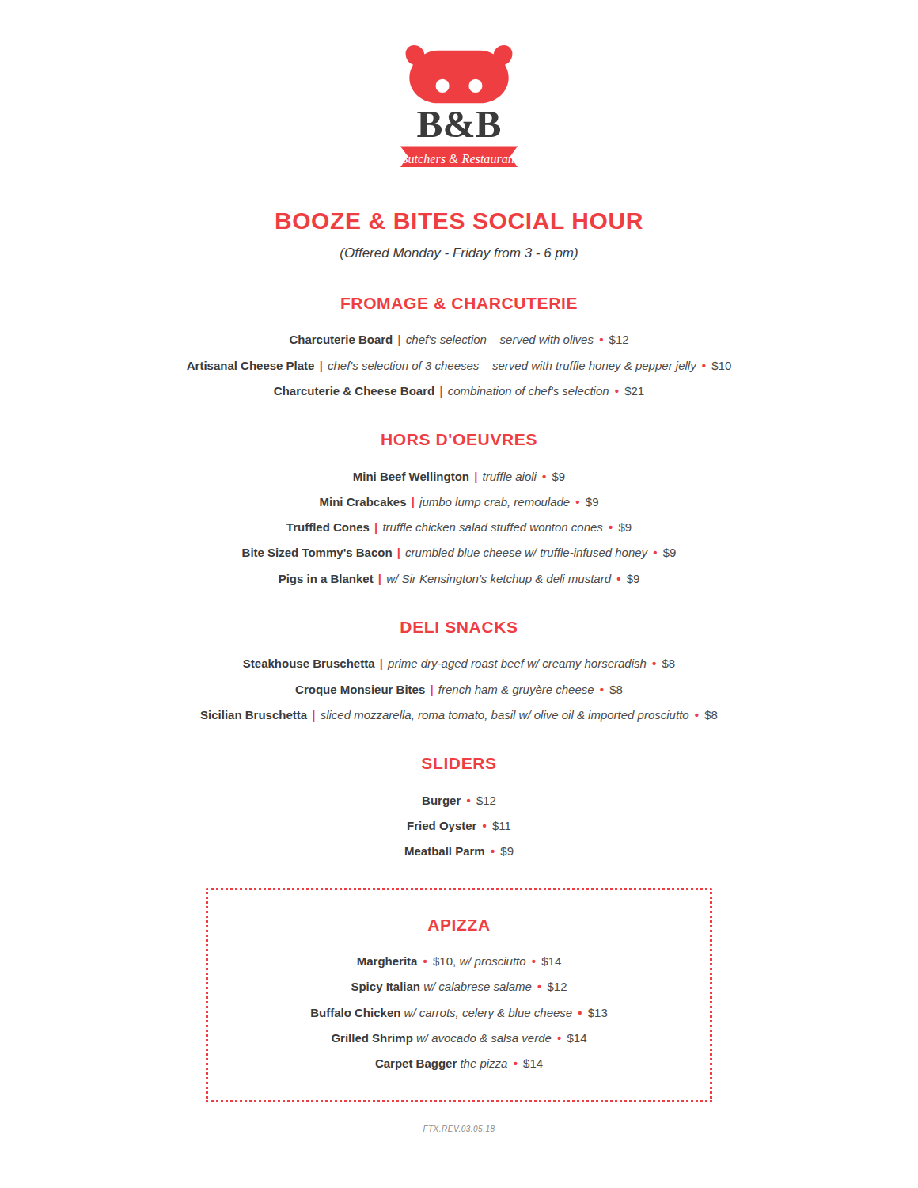B&B Butchers & Restaurant
Booze & Bites Social Hour
(Offered Monday - Friday from 3 - 6 pm)
Fromage & Charcuterie
Charcuterie Board | chef's selection – served with olives • $12
Artisanal Cheese Plate | chef's selection of 3 cheeses – served with truffle honey & pepper jelly • $10
Charcuterie & Cheese Board | combination of chef's selection • $21
Hors d'Oeuvres
Mini Beef Wellington | truffle aioli • $9
Mini Crabcakes | jumbo lump crab, remoulade • $9
Truffled Cones | truffle chicken salad stuffed wonton cones • $9
Bite Sized Tommy's Bacon | crumbled blue cheese w/ truffle-infused honey • $9
Pigs in a Blanket | w/ Sir Kensington's ketchup & deli mustard • $9
Deli Snacks
Steakhouse Bruschetta | prime dry-aged roast beef w/ creamy horseradish • $8
Croque Monsieur Bites | french ham & gruyère cheese • $8
Sicilian Bruschetta | sliced mozzarella, roma tomato, basil w/ olive oil & imported prosciutto • $8
Sliders
Burger • $12
Fried Oyster • $11
Meatball Parm • $9
Apizza
Margherita • $10, w/ prosciutto • $14
Spicy Italian w/ calabrese salame • $12
Buffalo Chicken w/ carrots, celery & blue cheese • $13
Grilled Shrimp w/ avocado & salsa verde • $14
Carpet Bagger the pizza • $14
FTX.REV.03.05.18